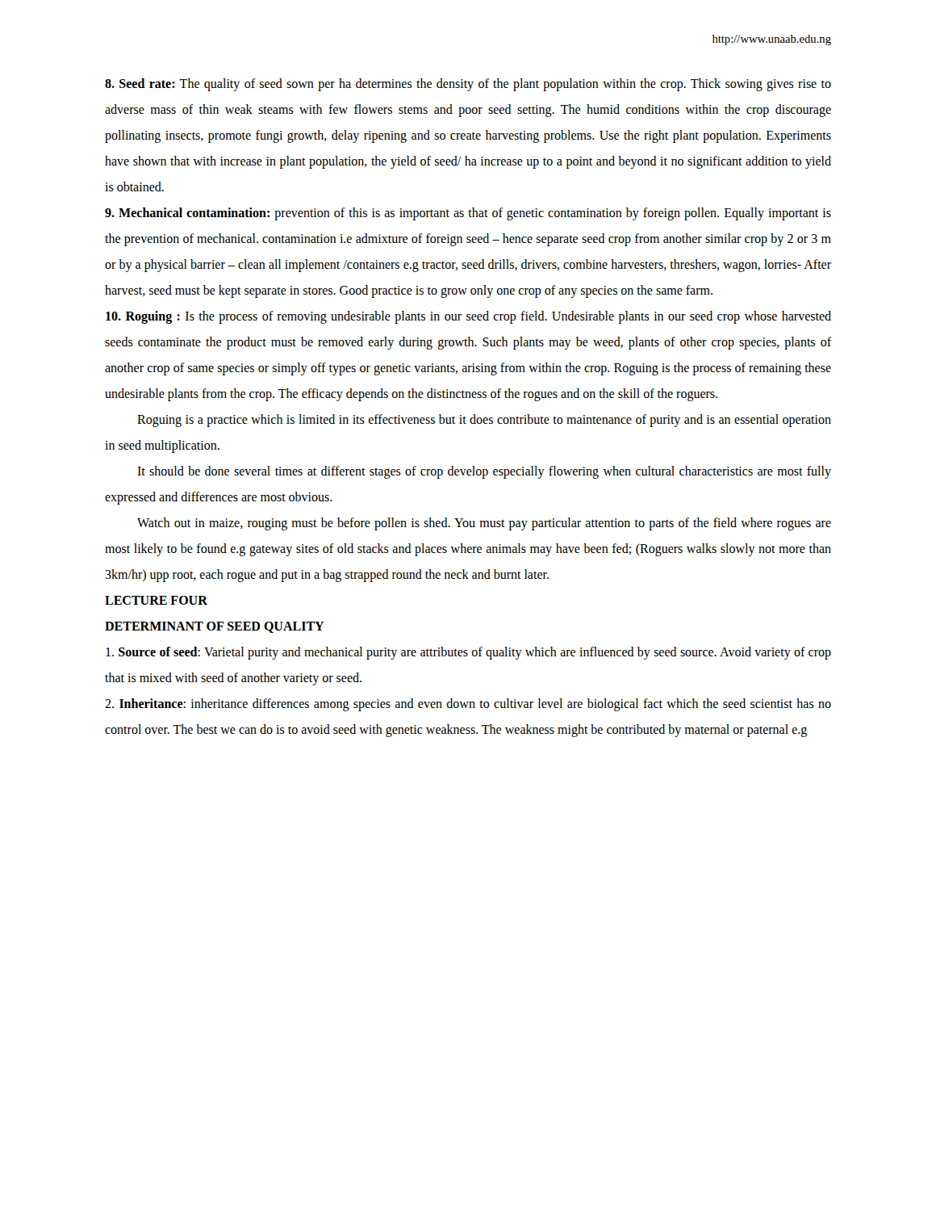http://www.unaab.edu.ng
8. Seed rate: The quality of seed sown per ha determines the density of the plant population within the crop. Thick sowing gives rise to adverse mass of thin weak steams with few flowers stems and poor seed setting. The humid conditions within the crop discourage pollinating insects, promote fungi growth, delay ripening and so create harvesting problems. Use the right plant population. Experiments have shown that with increase in plant population, the yield of seed/ ha increase up to a point and beyond it no significant addition to yield is obtained.
9. Mechanical contamination: prevention of this is as important as that of genetic contamination by foreign pollen. Equally important is the prevention of mechanical. contamination i.e admixture of foreign seed – hence separate seed crop from another similar crop by 2 or 3 m or by a physical barrier – clean all implement /containers e.g tractor, seed drills, drivers, combine harvesters, threshers, wagon, lorries- After harvest, seed must be kept separate in stores. Good practice is to grow only one crop of any species on the same farm.
10. Roguing : Is the process of removing undesirable plants in our seed crop field. Undesirable plants in our seed crop whose harvested seeds contaminate the product must be removed early during growth. Such plants may be weed, plants of other crop species, plants of another crop of same species or simply off types or genetic variants, arising from within the crop. Roguing is the process of remaining these undesirable plants from the crop. The efficacy depends on the distinctness of the rogues and on the skill of the roguers.
Roguing is a practice which is limited in its effectiveness but it does contribute to maintenance of purity and is an essential operation in seed multiplication.
It should be done several times at different stages of crop develop especially flowering when cultural characteristics are most fully expressed and differences are most obvious.
Watch out in maize, rouging must be before pollen is shed. You must pay particular attention to parts of the field where rogues are most likely to be found e.g gateway sites of old stacks and places where animals may have been fed; (Roguers walks slowly not more than 3km/hr) upp root, each rogue and put in a bag strapped round the neck and burnt later.
LECTURE FOUR
DETERMINANT OF SEED QUALITY
1. Source of seed: Varietal purity and mechanical purity are attributes of quality which are influenced by seed source. Avoid variety of crop that is mixed with seed of another variety or seed.
2. Inheritance: inheritance differences among species and even down to cultivar level are biological fact which the seed scientist has no control over. The best we can do is to avoid seed with genetic weakness. The weakness might be contributed by maternal or paternal e.g